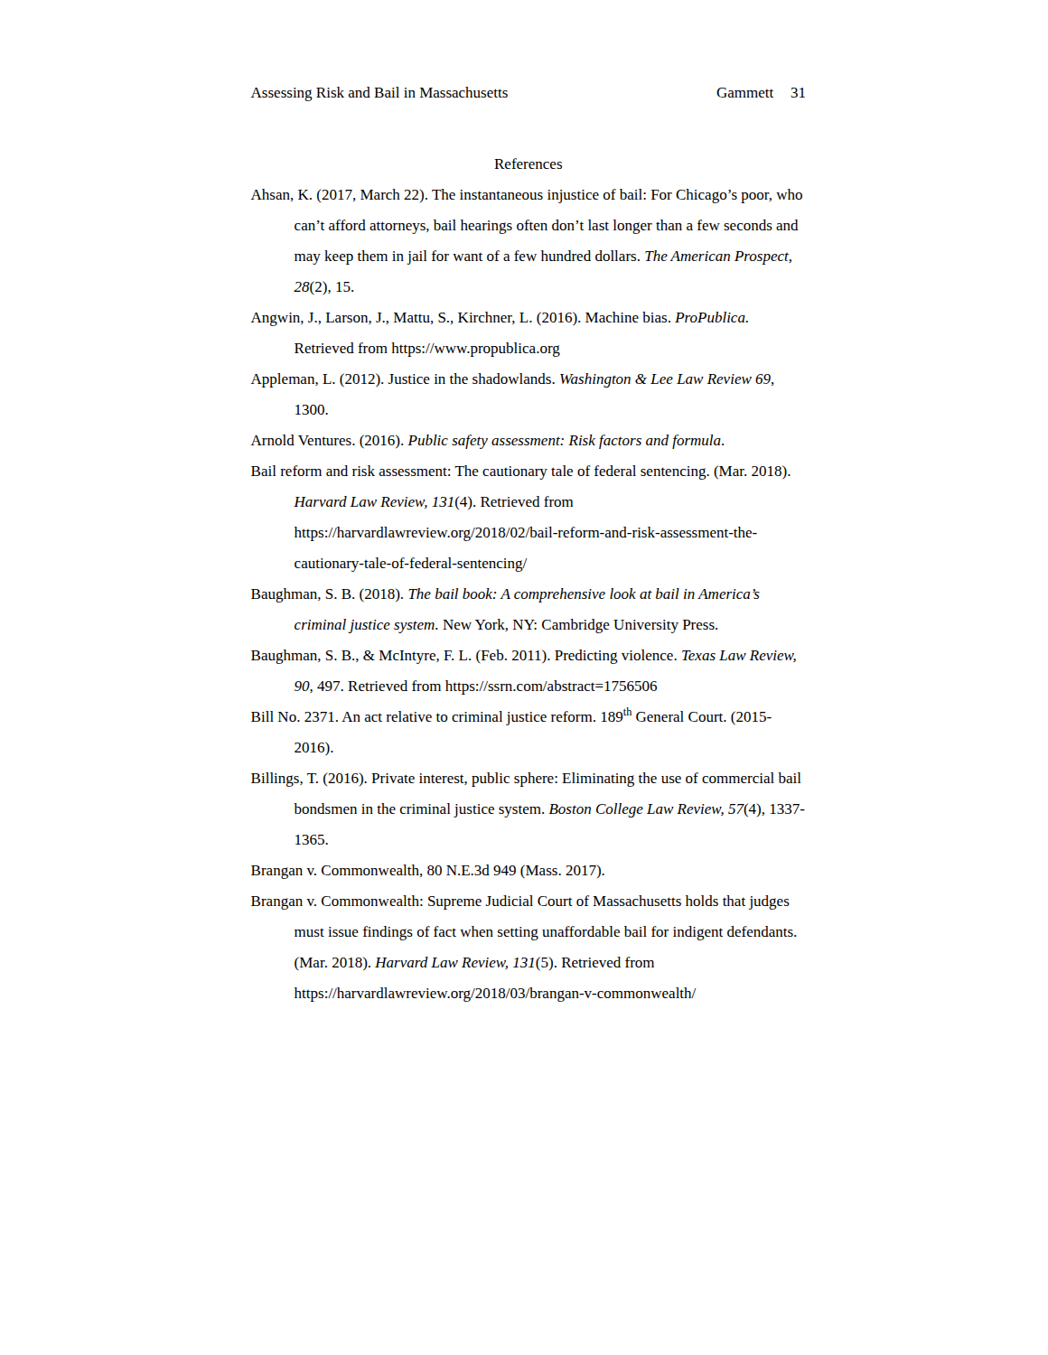Assessing Risk and Bail in Massachusetts Gammett31
References
Ahsan, K. (2017, March 22). The instantaneous injustice of bail: For Chicago’s poor, who can’t afford attorneys, bail hearings often don’t last longer than a few seconds and may keep them in jail for want of a few hundred dollars. The American Prospect, 28(2), 15.
Angwin, J., Larson, J., Mattu, S., Kirchner, L. (2016). Machine bias. ProPublica. Retrieved from https://www.propublica.org
Appleman, L. (2012). Justice in the shadowlands. Washington & Lee Law Review 69, 1300.
Arnold Ventures. (2016). Public safety assessment: Risk factors and formula.
Bail reform and risk assessment: The cautionary tale of federal sentencing. (Mar. 2018). Harvard Law Review, 131(4). Retrieved from https://harvardlawreview.org/2018/02/bail-reform-and-risk-assessment-the-cautionary-tale-of-federal-sentencing/
Baughman, S. B. (2018). The bail book: A comprehensive look at bail in America’s criminal justice system. New York, NY: Cambridge University Press.
Baughman, S. B., & McIntyre, F. L. (Feb. 2011). Predicting violence. Texas Law Review, 90, 497. Retrieved from https://ssrn.com/abstract=1756506
Bill No. 2371. An act relative to criminal justice reform. 189th General Court. (2015-2016).
Billings, T. (2016). Private interest, public sphere: Eliminating the use of commercial bail bondsmen in the criminal justice system. Boston College Law Review, 57(4), 1337-1365.
Brangan v. Commonwealth, 80 N.E.3d 949 (Mass. 2017).
Brangan v. Commonwealth: Supreme Judicial Court of Massachusetts holds that judges must issue findings of fact when setting unaffordable bail for indigent defendants. (Mar. 2018). Harvard Law Review, 131(5). Retrieved from https://harvardlawreview.org/2018/03/brangan-v-commonwealth/